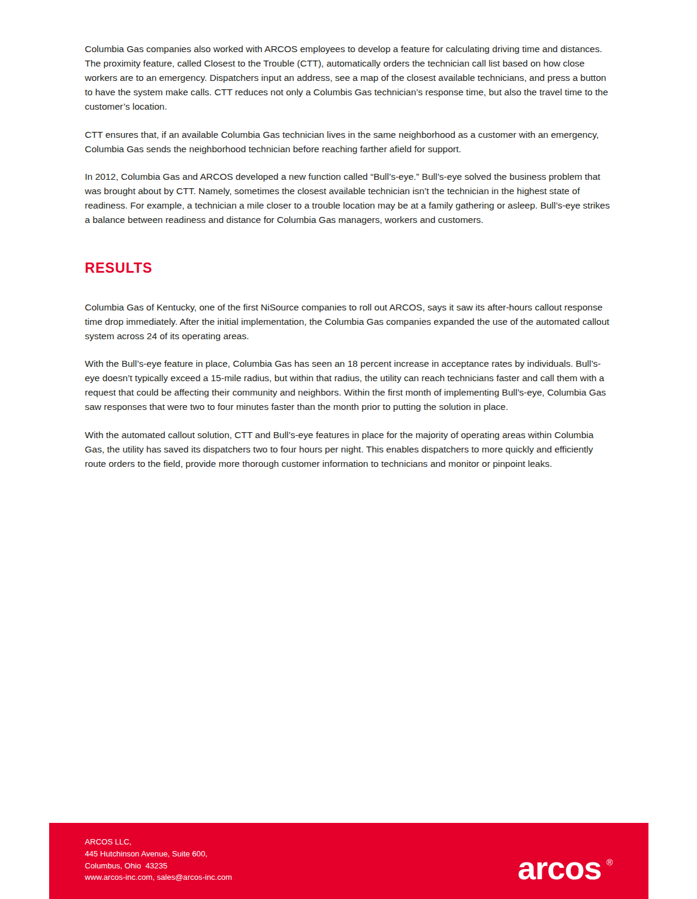Columbia Gas companies also worked with ARCOS employees to develop a feature for calculating driving time and distances. The proximity feature, called Closest to the Trouble (CTT), automatically orders the technician call list based on how close workers are to an emergency. Dispatchers input an address, see a map of the closest available technicians, and press a button to have the system make calls. CTT reduces not only a Columbis Gas technician’s response time, but also the travel time to the customer’s location.
CTT ensures that, if an available Columbia Gas technician lives in the same neighborhood as a customer with an emergency, Columbia Gas sends the neighborhood technician before reaching farther afield for support.
In 2012, Columbia Gas and ARCOS developed a new function called “Bull’s-eye.” Bull’s-eye solved the business problem that was brought about by CTT. Namely, sometimes the closest available technician isn’t the technician in the highest state of readiness. For example, a technician a mile closer to a trouble location may be at a family gathering or asleep. Bull’s-eye strikes a balance between readiness and distance for Columbia Gas managers, workers and customers.
Results
Columbia Gas of Kentucky, one of the first NiSource companies to roll out ARCOS, says it saw its after-hours callout response time drop immediately. After the initial implementation, the Columbia Gas companies expanded the use of the automated callout system across 24 of its operating areas.
With the Bull’s-eye feature in place, Columbia Gas has seen an 18 percent increase in acceptance rates by individuals. Bull’s-eye doesn’t typically exceed a 15-mile radius, but within that radius, the utility can reach technicians faster and call them with a request that could be affecting their community and neighbors. Within the first month of implementing Bull’s-eye, Columbia Gas saw responses that were two to four minutes faster than the month prior to putting the solution in place.
With the automated callout solution, CTT and Bull’s-eye features in place for the majority of operating areas within Columbia Gas, the utility has saved its dispatchers two to four hours per night. This enables dispatchers to more quickly and efficiently route orders to the field, provide more thorough customer information to technicians and monitor or pinpoint leaks.
ARCOS LLC,
445 Hutchinson Avenue, Suite 600,
Columbus, Ohio 43235
www.arcos-inc.com, sales@arcos-inc.com
arcos®